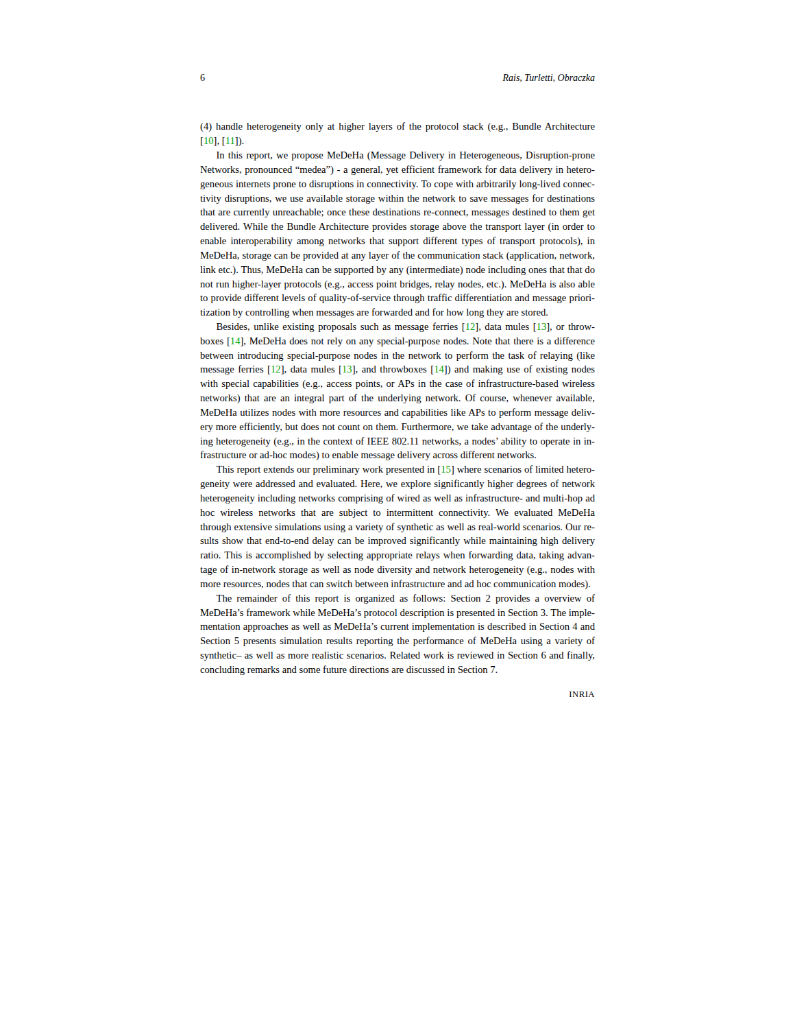6 Rais, Turletti, Obraczka
(4) handle heterogeneity only at higher layers of the protocol stack (e.g., Bundle Architecture [10], [11]).
In this report, we propose MeDeHa (Message Delivery in Heterogeneous, Disruption-prone Networks, pronounced “medea”) - a general, yet efficient framework for data delivery in heterogeneous internets prone to disruptions in connectivity. To cope with arbitrarily long-lived connectivity disruptions, we use available storage within the network to save messages for destinations that are currently unreachable; once these destinations re-connect, messages destined to them get delivered. While the Bundle Architecture provides storage above the transport layer (in order to enable interoperability among networks that support different types of transport protocols), in MeDeHa, storage can be provided at any layer of the communication stack (application, network, link etc.). Thus, MeDeHa can be supported by any (intermediate) node including ones that that do not run higher-layer protocols (e.g., access point bridges, relay nodes, etc.). MeDeHa is also able to provide different levels of quality-of-service through traffic differentiation and message prioritization by controlling when messages are forwarded and for how long they are stored.
Besides, unlike existing proposals such as message ferries [12], data mules [13], or throwboxes [14], MeDeHa does not rely on any special-purpose nodes. Note that there is a difference between introducing special-purpose nodes in the network to perform the task of relaying (like message ferries [12], data mules [13], and throwboxes [14]) and making use of existing nodes with special capabilities (e.g., access points, or APs in the case of infrastructure-based wireless networks) that are an integral part of the underlying network. Of course, whenever available, MeDeHa utilizes nodes with more resources and capabilities like APs to perform message delivery more efficiently, but does not count on them. Furthermore, we take advantage of the underlying heterogeneity (e.g., in the context of IEEE 802.11 networks, a nodes’ ability to operate in infrastructure or ad-hoc modes) to enable message delivery across different networks.
This report extends our preliminary work presented in [15] where scenarios of limited heterogeneity were addressed and evaluated. Here, we explore significantly higher degrees of network heterogeneity including networks comprising of wired as well as infrastructure- and multi-hop ad hoc wireless networks that are subject to intermittent connectivity. We evaluated MeDeHa through extensive simulations using a variety of synthetic as well as real-world scenarios. Our results show that end-to-end delay can be improved significantly while maintaining high delivery ratio. This is accomplished by selecting appropriate relays when forwarding data, taking advantage of in-network storage as well as node diversity and network heterogeneity (e.g., nodes with more resources, nodes that can switch between infrastructure and ad hoc communication modes).
The remainder of this report is organized as follows: Section 2 provides a overview of MeDeHa’s framework while MeDeHa’s protocol description is presented in Section 3. The implementation approaches as well as MeDeHa’s current implementation is described in Section 4 and Section 5 presents simulation results reporting the performance of MeDeHa using a variety of synthetic– as well as more realistic scenarios. Related work is reviewed in Section 6 and finally, concluding remarks and some future directions are discussed in Section 7.
INRIA